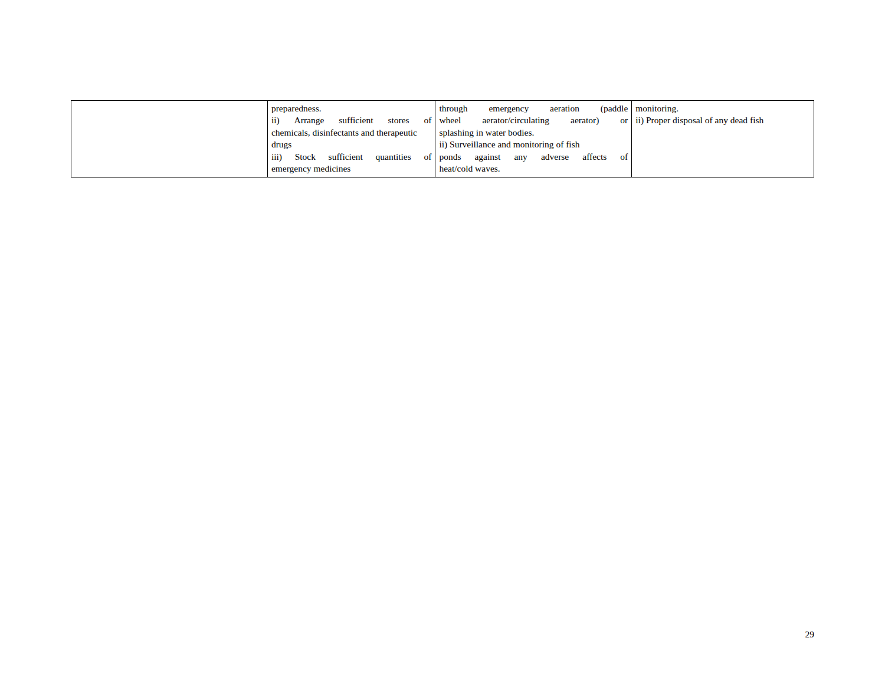| | preparedness. ii) Arrange sufficient stores of chemicals, disinfectants and therapeutic drugs iii) Stock sufficient quantities of emergency medicines | through emergency aeration (paddle wheel aerator/circulating aerator) or splashing in water bodies. ii) Surveillance and monitoring of fish ponds against any adverse affects of heat/cold waves. | monitoring. ii) Proper disposal of any dead fish |
29